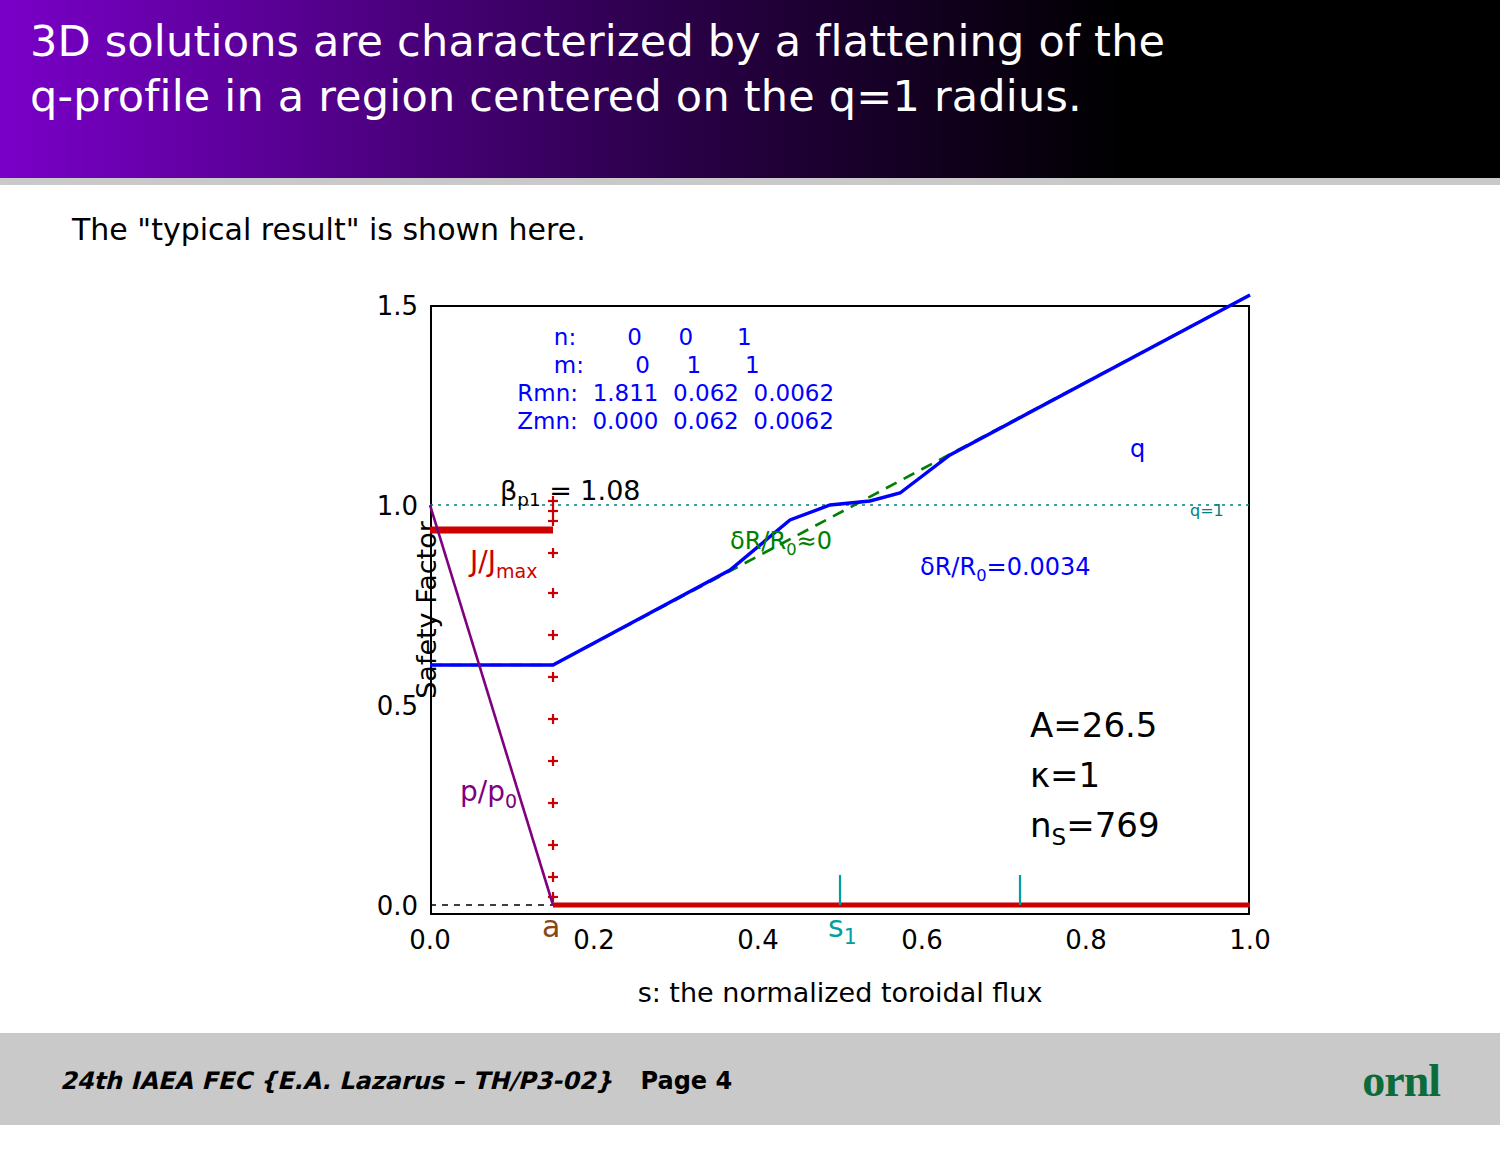3D solutions are characterized by a flattening of the
q-profile in a region centered on the q=1 radius.
The "typical result" is shown here.
Safety Factor
1.5
1.0
0.5
0.0
s: the normalized toroidal flux
0.0
0.2
0.4
0.6
0.8
1.0
n: 0 0 1 m: 0 1 1 Rmn: 1.811 0.062 0.0062 Zmn: 0.000 0.062 0.0062
q
βp1 = 1.08
δR/R0≈0
δR/R0=0.0034
q=1
J/Jmax
p/p0
a
s1
A=26.5
κ=1
nS=769
24th IAEA FEC {E.A. Lazarus – TH/P3-02}Page 4
ornl